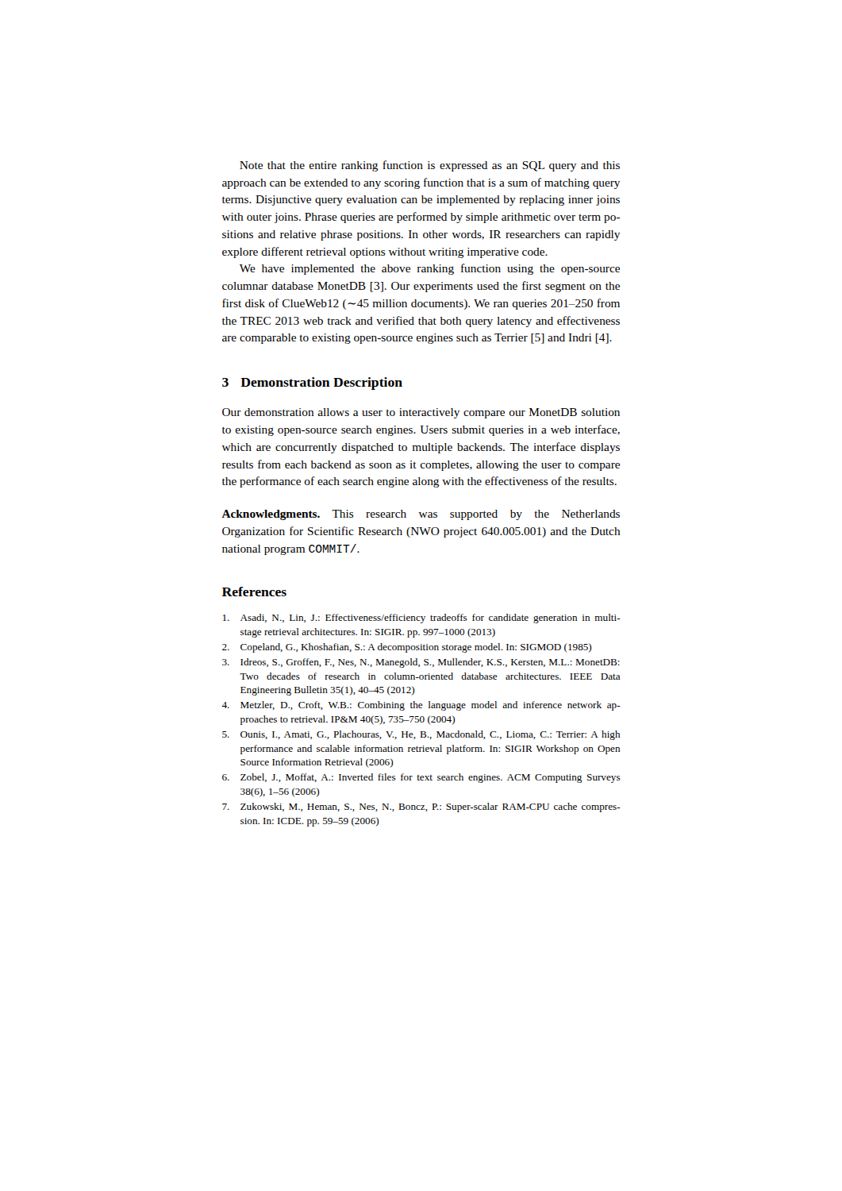Note that the entire ranking function is expressed as an SQL query and this approach can be extended to any scoring function that is a sum of matching query terms. Disjunctive query evaluation can be implemented by replacing inner joins with outer joins. Phrase queries are performed by simple arithmetic over term positions and relative phrase positions. In other words, IR researchers can rapidly explore different retrieval options without writing imperative code.
We have implemented the above ranking function using the open-source columnar database MonetDB [3]. Our experiments used the first segment on the first disk of ClueWeb12 (∼45 million documents). We ran queries 201–250 from the TREC 2013 web track and verified that both query latency and effectiveness are comparable to existing open-source engines such as Terrier [5] and Indri [4].
3 Demonstration Description
Our demonstration allows a user to interactively compare our MonetDB solution to existing open-source search engines. Users submit queries in a web interface, which are concurrently dispatched to multiple backends. The interface displays results from each backend as soon as it completes, allowing the user to compare the performance of each search engine along with the effectiveness of the results.
Acknowledgments. This research was supported by the Netherlands Organization for Scientific Research (NWO project 640.005.001) and the Dutch national program COMMIT/.
References
1. Asadi, N., Lin, J.: Effectiveness/efficiency tradeoffs for candidate generation in multi-stage retrieval architectures. In: SIGIR. pp. 997–1000 (2013)
2. Copeland, G., Khoshafian, S.: A decomposition storage model. In: SIGMOD (1985)
3. Idreos, S., Groffen, F., Nes, N., Manegold, S., Mullender, K.S., Kersten, M.L.: MonetDB: Two decades of research in column-oriented database architectures. IEEE Data Engineering Bulletin 35(1), 40–45 (2012)
4. Metzler, D., Croft, W.B.: Combining the language model and inference network approaches to retrieval. IP&M 40(5), 735–750 (2004)
5. Ounis, I., Amati, G., Plachouras, V., He, B., Macdonald, C., Lioma, C.: Terrier: A high performance and scalable information retrieval platform. In: SIGIR Workshop on Open Source Information Retrieval (2006)
6. Zobel, J., Moffat, A.: Inverted files for text search engines. ACM Computing Surveys 38(6), 1–56 (2006)
7. Zukowski, M., Heman, S., Nes, N., Boncz, P.: Super-scalar RAM-CPU cache compression. In: ICDE. pp. 59–59 (2006)